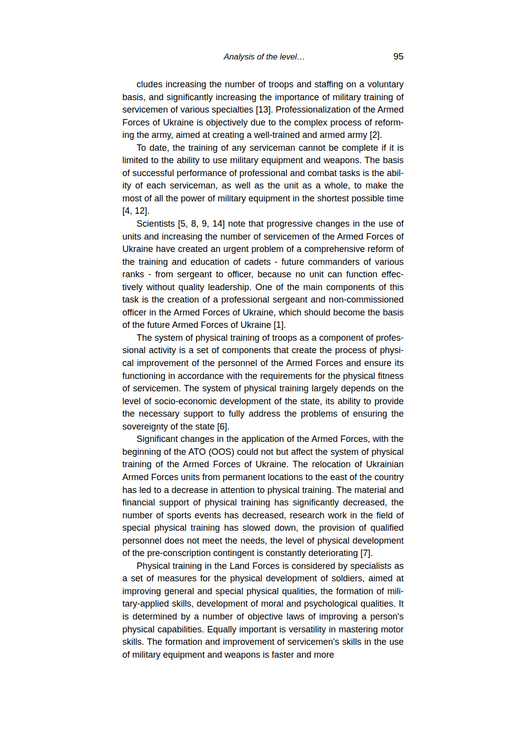Analysis of the level… 95
cludes increasing the number of troops and staffing on a voluntary basis, and significantly increasing the importance of military training of servicemen of various specialties [13]. Professionalization of the Armed Forces of Ukraine is objectively due to the complex process of reforming the army, aimed at creating a well-trained and armed army [2].
To date, the training of any serviceman cannot be complete if it is limited to the ability to use military equipment and weapons. The basis of successful performance of professional and combat tasks is the ability of each serviceman, as well as the unit as a whole, to make the most of all the power of military equipment in the shortest possible time [4, 12].
Scientists [5, 8, 9, 14] note that progressive changes in the use of units and increasing the number of servicemen of the Armed Forces of Ukraine have created an urgent problem of a comprehensive reform of the training and education of cadets - future commanders of various ranks - from sergeant to officer, because no unit can function effectively without quality leadership. One of the main components of this task is the creation of a professional sergeant and non-commissioned officer in the Armed Forces of Ukraine, which should become the basis of the future Armed Forces of Ukraine [1].
The system of physical training of troops as a component of professional activity is a set of components that create the process of physical improvement of the personnel of the Armed Forces and ensure its functioning in accordance with the requirements for the physical fitness of servicemen. The system of physical training largely depends on the level of socio-economic development of the state, its ability to provide the necessary support to fully address the problems of ensuring the sovereignty of the state [6].
Significant changes in the application of the Armed Forces, with the beginning of the ATO (OOS) could not but affect the system of physical training of the Armed Forces of Ukraine. The relocation of Ukrainian Armed Forces units from permanent locations to the east of the country has led to a decrease in attention to physical training. The material and financial support of physical training has significantly decreased, the number of sports events has decreased, research work in the field of special physical training has slowed down, the provision of qualified personnel does not meet the needs, the level of physical development of the pre-conscription contingent is constantly deteriorating [7].
Physical training in the Land Forces is considered by specialists as a set of measures for the physical development of soldiers, aimed at improving general and special physical qualities, the formation of military-applied skills, development of moral and psychological qualities. It is determined by a number of objective laws of improving a person's physical capabilities. Equally important is versatility in mastering motor skills. The formation and improvement of servicemen's skills in the use of military equipment and weapons is faster and more